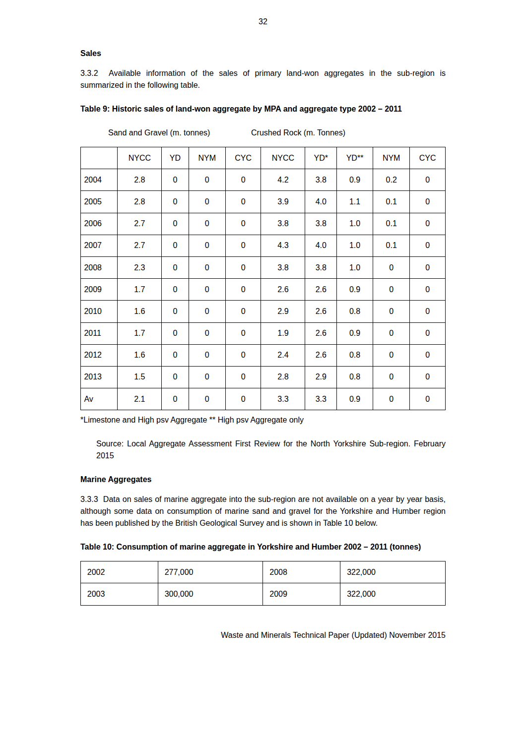32
Sales
3.3.2 Available information of the sales of primary land-won aggregates in the sub-region is summarized in the following table.
Table 9: Historic sales of land-won aggregate by MPA and aggregate type 2002 – 2011
Sand and Gravel (m. tonnes) Crushed Rock (m. Tonnes)
| | NYCC | YD | NYM | CYC | NYCC | YD* | YD** | NYM | CYC |
| --- | --- | --- | --- | --- | --- | --- | --- | --- | --- |
| 2004 | 2.8 | 0 | 0 | 0 | 4.2 | 3.8 | 0.9 | 0.2 | 0 |
| 2005 | 2.8 | 0 | 0 | 0 | 3.9 | 4.0 | 1.1 | 0.1 | 0 |
| 2006 | 2.7 | 0 | 0 | 0 | 3.8 | 3.8 | 1.0 | 0.1 | 0 |
| 2007 | 2.7 | 0 | 0 | 0 | 4.3 | 4.0 | 1.0 | 0.1 | 0 |
| 2008 | 2.3 | 0 | 0 | 0 | 3.8 | 3.8 | 1.0 | 0 | 0 |
| 2009 | 1.7 | 0 | 0 | 0 | 2.6 | 2.6 | 0.9 | 0 | 0 |
| 2010 | 1.6 | 0 | 0 | 0 | 2.9 | 2.6 | 0.8 | 0 | 0 |
| 2011 | 1.7 | 0 | 0 | 0 | 1.9 | 2.6 | 0.9 | 0 | 0 |
| 2012 | 1.6 | 0 | 0 | 0 | 2.4 | 2.6 | 0.8 | 0 | 0 |
| 2013 | 1.5 | 0 | 0 | 0 | 2.8 | 2.9 | 0.8 | 0 | 0 |
| Av | 2.1 | 0 | 0 | 0 | 3.3 | 3.3 | 0.9 | 0 | 0 |
*Limestone and High psv Aggregate ** High psv Aggregate only
Source: Local Aggregate Assessment First Review for the North Yorkshire Sub-region. February 2015
Marine Aggregates
3.3.3 Data on sales of marine aggregate into the sub-region are not available on a year by year basis, although some data on consumption of marine sand and gravel for the Yorkshire and Humber region has been published by the British Geological Survey and is shown in Table 10 below.
Table 10: Consumption of marine aggregate in Yorkshire and Humber 2002 – 2011 (tonnes)
| 2002 | 277,000 | 2008 | 322,000 |
| 2003 | 300,000 | 2009 | 322,000 |
Waste and Minerals Technical Paper (Updated) November 2015